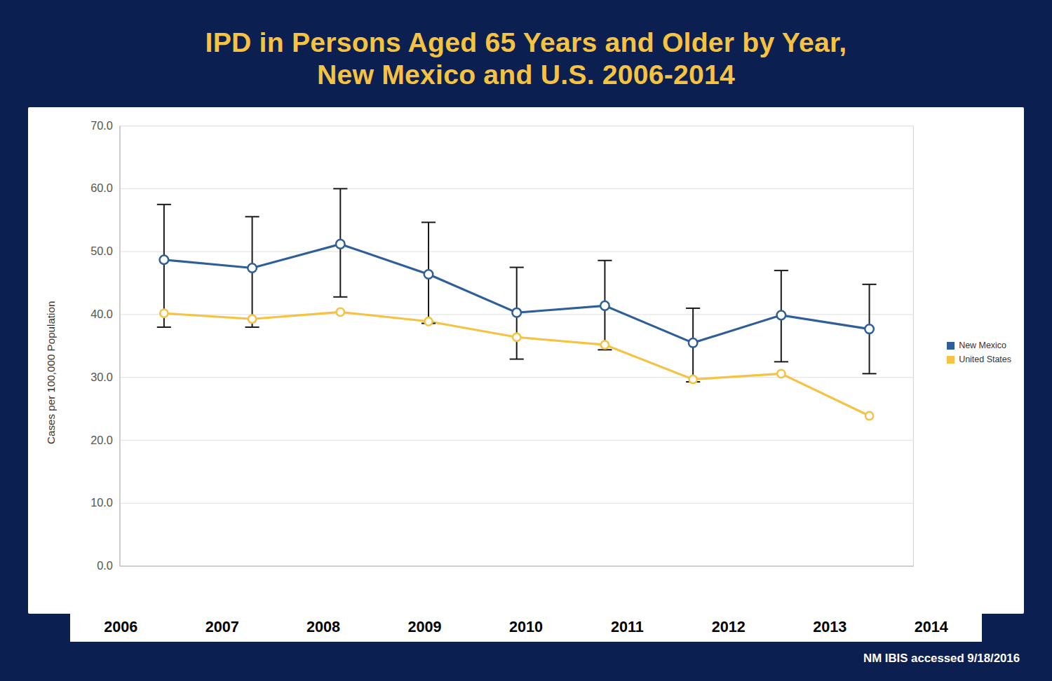IPD in Persons Aged 65 Years and Older by Year,
New Mexico and U.S. 2006-2014
Cases per 100,000 Population
70.0 60.0 50.0 40.0 30.0 20.0 10.0 0.0
New Mexico
United States
2006 2007 2008 2009 2010 2011 2012 2013 2014
NM IBIS accessed 9/18/2016